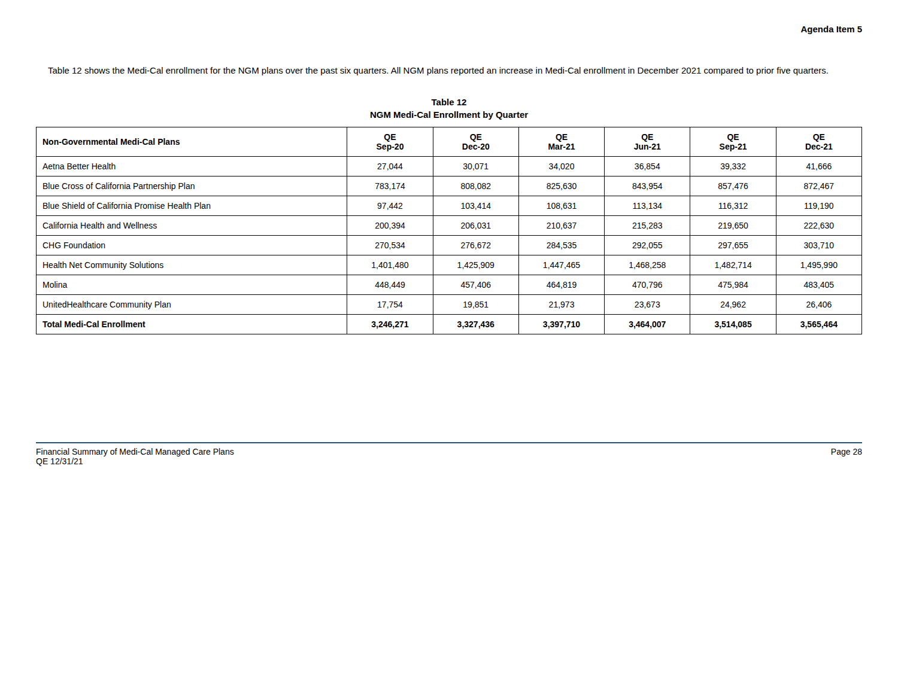Agenda Item 5
Table 12 shows the Medi-Cal enrollment for the NGM plans over the past six quarters. All NGM plans reported an increase in Medi-Cal enrollment in December 2021 compared to prior five quarters.
Table 12
NGM Medi-Cal Enrollment by Quarter
| Non-Governmental Medi-Cal Plans | QE Sep-20 | QE Dec-20 | QE Mar-21 | QE Jun-21 | QE Sep-21 | QE Dec-21 |
| --- | --- | --- | --- | --- | --- | --- |
| Aetna Better Health | 27,044 | 30,071 | 34,020 | 36,854 | 39,332 | 41,666 |
| Blue Cross of California Partnership Plan | 783,174 | 808,082 | 825,630 | 843,954 | 857,476 | 872,467 |
| Blue Shield of California Promise Health Plan | 97,442 | 103,414 | 108,631 | 113,134 | 116,312 | 119,190 |
| California Health and Wellness | 200,394 | 206,031 | 210,637 | 215,283 | 219,650 | 222,630 |
| CHG Foundation | 270,534 | 276,672 | 284,535 | 292,055 | 297,655 | 303,710 |
| Health Net Community Solutions | 1,401,480 | 1,425,909 | 1,447,465 | 1,468,258 | 1,482,714 | 1,495,990 |
| Molina | 448,449 | 457,406 | 464,819 | 470,796 | 475,984 | 483,405 |
| UnitedHealthcare Community Plan | 17,754 | 19,851 | 21,973 | 23,673 | 24,962 | 26,406 |
| Total Medi-Cal Enrollment | 3,246,271 | 3,327,436 | 3,397,710 | 3,464,007 | 3,514,085 | 3,565,464 |
Financial Summary of Medi-Cal Managed Care Plans
QE 12/31/21
Page 28